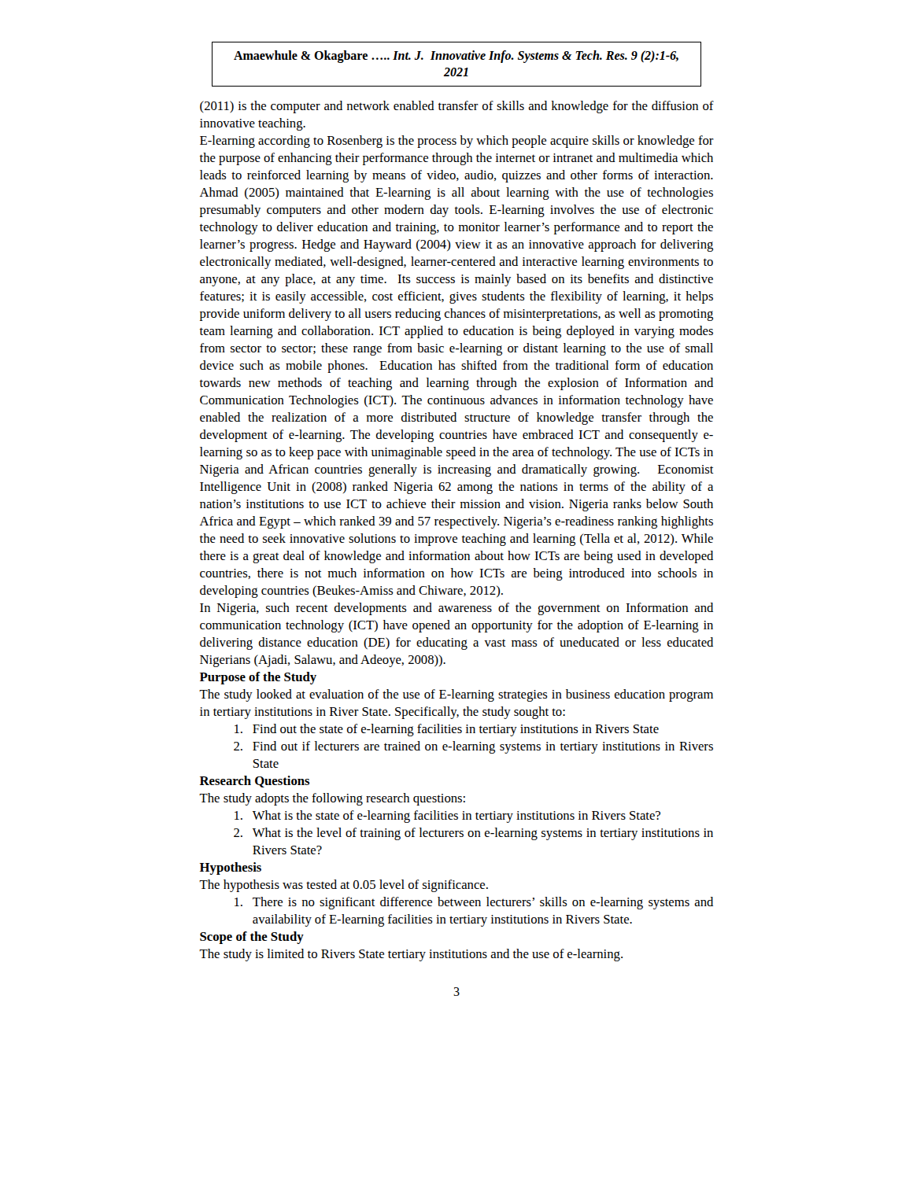Amaewhule & Okagbare ….. Int. J. Innovative Info. Systems & Tech. Res. 9 (2):1-6, 2021
(2011) is the computer and network enabled transfer of skills and knowledge for the diffusion of innovative teaching.
E-learning according to Rosenberg is the process by which people acquire skills or knowledge for the purpose of enhancing their performance through the internet or intranet and multimedia which leads to reinforced learning by means of video, audio, quizzes and other forms of interaction. Ahmad (2005) maintained that E-learning is all about learning with the use of technologies presumably computers and other modern day tools. E-learning involves the use of electronic technology to deliver education and training, to monitor learner’s performance and to report the learner’s progress. Hedge and Hayward (2004) view it as an innovative approach for delivering electronically mediated, well-designed, learner-centered and interactive learning environments to anyone, at any place, at any time. Its success is mainly based on its benefits and distinctive features; it is easily accessible, cost efficient, gives students the flexibility of learning, it helps provide uniform delivery to all users reducing chances of misinterpretations, as well as promoting team learning and collaboration. ICT applied to education is being deployed in varying modes from sector to sector; these range from basic e-learning or distant learning to the use of small device such as mobile phones. Education has shifted from the traditional form of education towards new methods of teaching and learning through the explosion of Information and Communication Technologies (ICT). The continuous advances in information technology have enabled the realization of a more distributed structure of knowledge transfer through the development of e-learning. The developing countries have embraced ICT and consequently e-learning so as to keep pace with unimaginable speed in the area of technology. The use of ICTs in Nigeria and African countries generally is increasing and dramatically growing. Economist Intelligence Unit in (2008) ranked Nigeria 62 among the nations in terms of the ability of a nation’s institutions to use ICT to achieve their mission and vision. Nigeria ranks below South Africa and Egypt – which ranked 39 and 57 respectively. Nigeria’s e-readiness ranking highlights the need to seek innovative solutions to improve teaching and learning (Tella et al, 2012). While there is a great deal of knowledge and information about how ICTs are being used in developed countries, there is not much information on how ICTs are being introduced into schools in developing countries (Beukes-Amiss and Chiware, 2012).
In Nigeria, such recent developments and awareness of the government on Information and communication technology (ICT) have opened an opportunity for the adoption of E-learning in delivering distance education (DE) for educating a vast mass of uneducated or less educated Nigerians (Ajadi, Salawu, and Adeoye, 2008)).
Purpose of the Study
The study looked at evaluation of the use of E-learning strategies in business education program in tertiary institutions in River State. Specifically, the study sought to:
Find out the state of e-learning facilities in tertiary institutions in Rivers State
Find out if lecturers are trained on e-learning systems in tertiary institutions in Rivers State
Research Questions
The study adopts the following research questions:
What is the state of e-learning facilities in tertiary institutions in Rivers State?
What is the level of training of lecturers on e-learning systems in tertiary institutions in Rivers State?
Hypothesis
The hypothesis was tested at 0.05 level of significance.
There is no significant difference between lecturers’ skills on e-learning systems and availability of E-learning facilities in tertiary institutions in Rivers State.
Scope of the Study
The study is limited to Rivers State tertiary institutions and the use of e-learning.
3